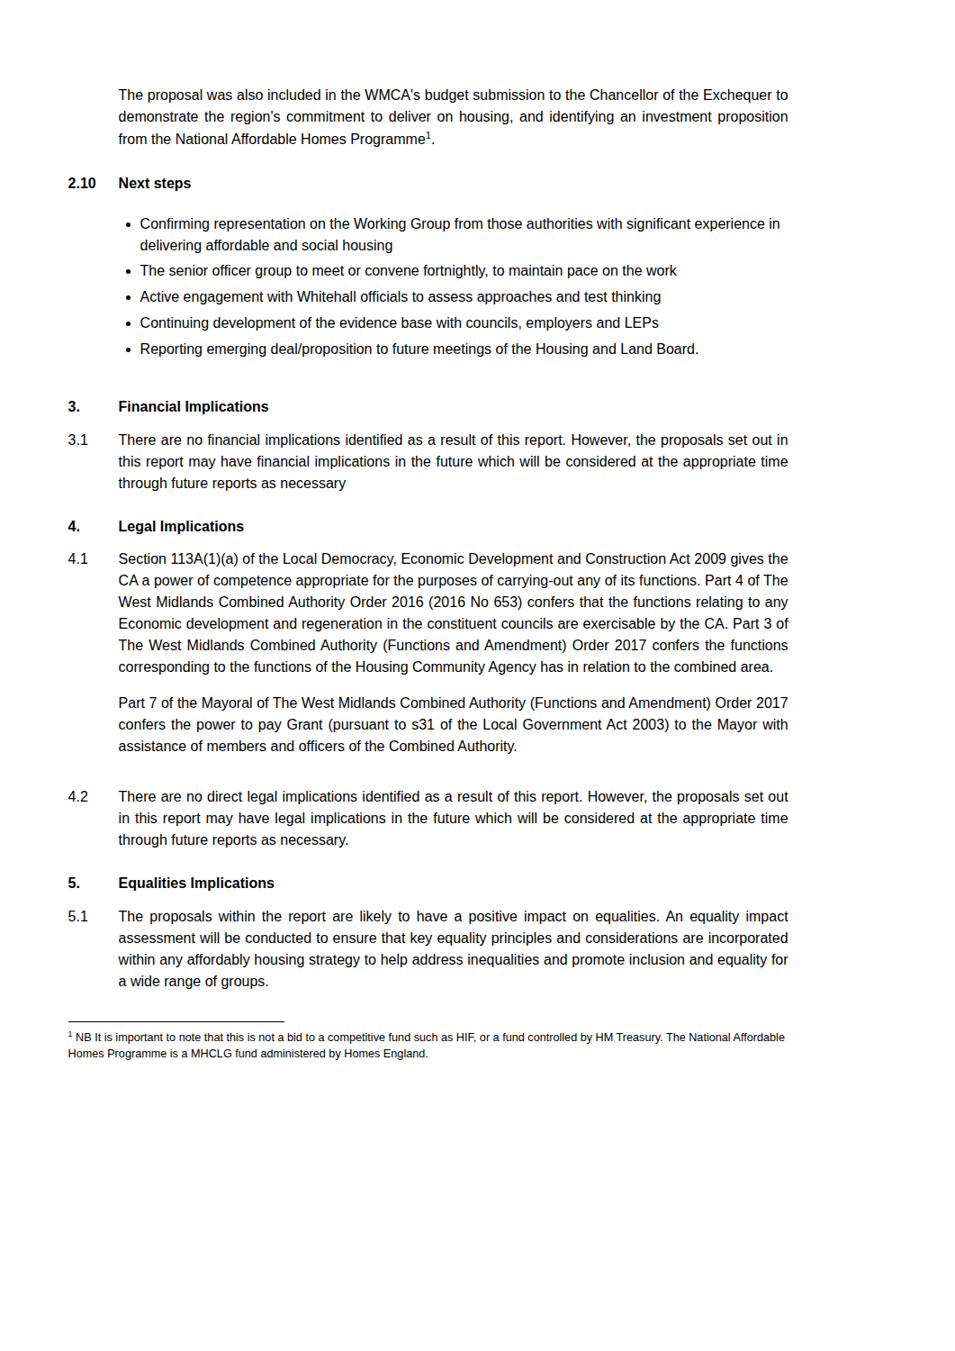The proposal was also included in the WMCA's budget submission to the Chancellor of the Exchequer to demonstrate the region's commitment to deliver on housing, and identifying an investment proposition from the National Affordable Homes Programme1.
2.10 Next steps
Confirming representation on the Working Group from those authorities with significant experience in delivering affordable and social housing
The senior officer group to meet or convene fortnightly, to maintain pace on the work
Active engagement with Whitehall officials to assess approaches and test thinking
Continuing development of the evidence base with councils, employers and LEPs
Reporting emerging deal/proposition to future meetings of the Housing and Land Board.
3. Financial Implications
3.1
There are no financial implications identified as a result of this report. However, the proposals set out in this report may have financial implications in the future which will be considered at the appropriate time through future reports as necessary
4. Legal Implications
4.1
Section 113A(1)(a) of the Local Democracy, Economic Development and Construction Act 2009 gives the CA a power of competence appropriate for the purposes of carrying-out any of its functions. Part 4 of The West Midlands Combined Authority Order 2016 (2016 No 653) confers that the functions relating to any Economic development and regeneration in the constituent councils are exercisable by the CA. Part 3 of The West Midlands Combined Authority (Functions and Amendment) Order 2017 confers the functions corresponding to the functions of the Housing Community Agency has in relation to the combined area.
Part 7 of the Mayoral of The West Midlands Combined Authority (Functions and Amendment) Order 2017 confers the power to pay Grant (pursuant to s31 of the Local Government Act 2003) to the Mayor with assistance of members and officers of the Combined Authority.
4.2
There are no direct legal implications identified as a result of this report. However, the proposals set out in this report may have legal implications in the future which will be considered at the appropriate time through future reports as necessary.
5. Equalities Implications
5.1
The proposals within the report are likely to have a positive impact on equalities. An equality impact assessment will be conducted to ensure that key equality principles and considerations are incorporated within any affordably housing strategy to help address inequalities and promote inclusion and equality for a wide range of groups.
1 NB It is important to note that this is not a bid to a competitive fund such as HIF, or a fund controlled by HM Treasury. The National Affordable Homes Programme is a MHCLG fund administered by Homes England.